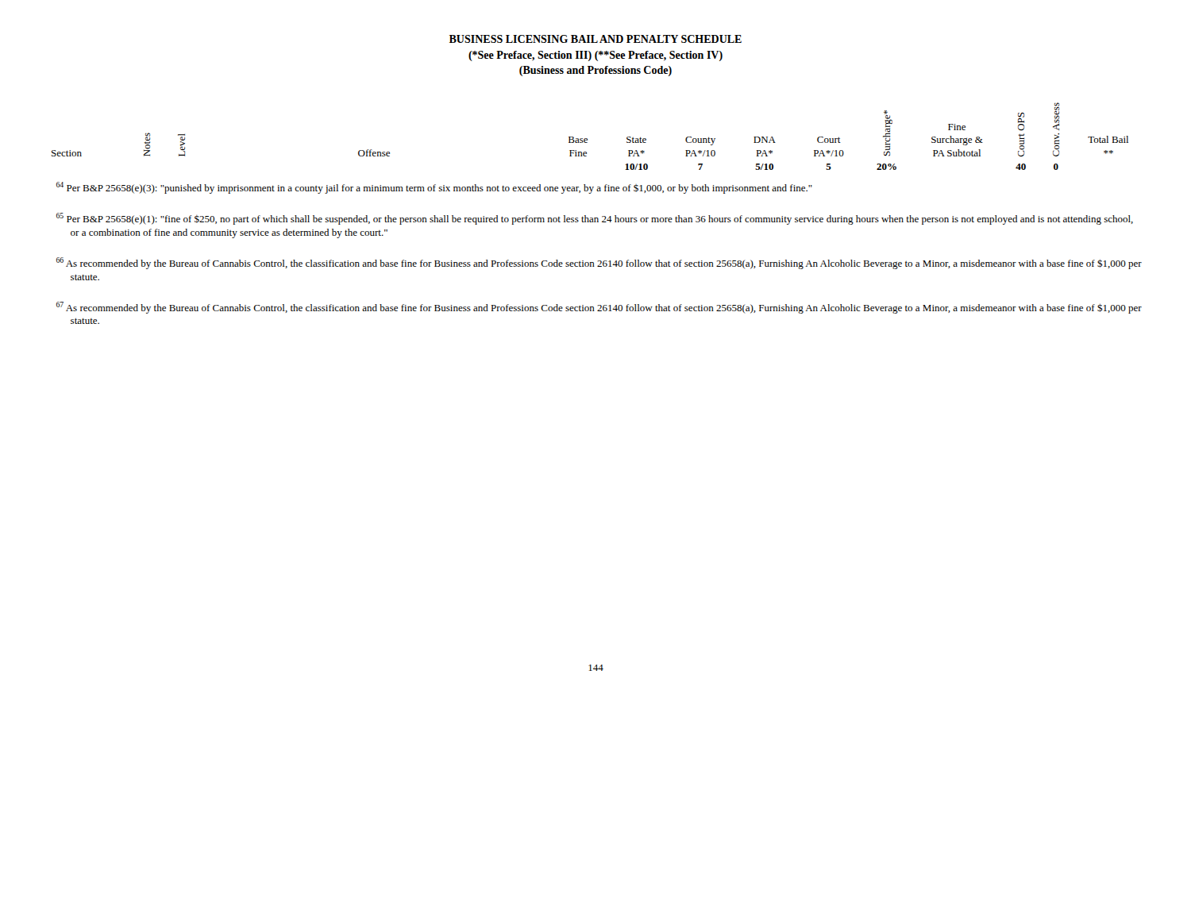BUSINESS LICENSING BAIL AND PENALTY SCHEDULE
(*See Preface, Section III) (**See Preface, Section IV)
(Business and Professions Code)
| Section | Notes | Level | Offense | Base Fine | State PA* | County PA*/10 | DNA PA* | Court PA*/10 | Surcharge* | Fine Surcharge & PA Subtotal | Court OPS | Conv. Assess | Total Bail ** |
| --- | --- | --- | --- | --- | --- | --- | --- | --- | --- | --- | --- | --- | --- |
| | | | | | 10/10 | 7 | 5/10 | 5 | 20% | | 40 | 0 | |
64 Per B&P 25658(e)(3): "punished by imprisonment in a county jail for a minimum term of six months not to exceed one year, by a fine of $1,000, or by both imprisonment and fine."
65 Per B&P 25658(e)(1): "fine of $250, no part of which shall be suspended, or the person shall be required to perform not less than 24 hours or more than 36 hours of community service during hours when the person is not employed and is not attending school, or a combination of fine and community service as determined by the court."
66 As recommended by the Bureau of Cannabis Control, the classification and base fine for Business and Professions Code section 26140 follow that of section 25658(a), Furnishing An Alcoholic Beverage to a Minor, a misdemeanor with a base fine of $1,000 per statute.
67 As recommended by the Bureau of Cannabis Control, the classification and base fine for Business and Professions Code section 26140 follow that of section 25658(a), Furnishing An Alcoholic Beverage to a Minor, a misdemeanor with a base fine of $1,000 per statute.
144